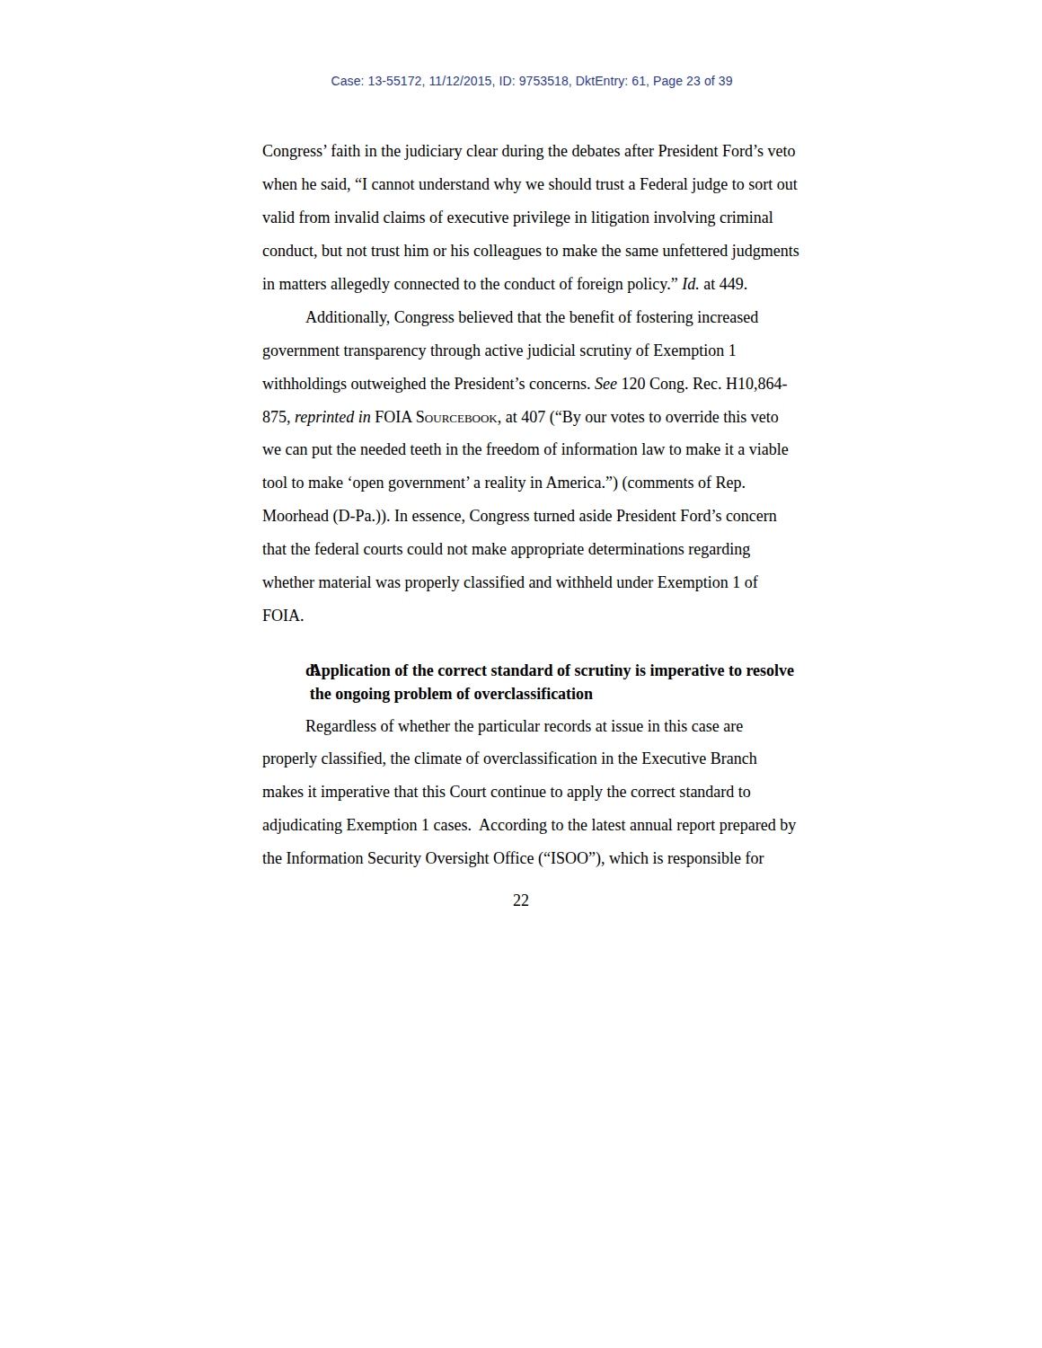Case: 13-55172, 11/12/2015, ID: 9753518, DktEntry: 61, Page 23 of 39
Congress’ faith in the judiciary clear during the debates after President Ford’s veto when he said, “I cannot understand why we should trust a Federal judge to sort out valid from invalid claims of executive privilege in litigation involving criminal conduct, but not trust him or his colleagues to make the same unfettered judgments in matters allegedly connected to the conduct of foreign policy.” Id. at 449.
Additionally, Congress believed that the benefit of fostering increased government transparency through active judicial scrutiny of Exemption 1 withholdings outweighed the President’s concerns. See 120 Cong. Rec. H10,864-875, reprinted in FOIA Sourcebook, at 407 (“By our votes to override this veto we can put the needed teeth in the freedom of information law to make it a viable tool to make ‘open government’ a reality in America.”) (comments of Rep. Moorhead (D-Pa.)). In essence, Congress turned aside President Ford’s concern that the federal courts could not make appropriate determinations regarding whether material was properly classified and withheld under Exemption 1 of FOIA.
d.
Application of the correct standard of scrutiny is imperative to resolve the ongoing problem of overclassification
Regardless of whether the particular records at issue in this case are properly classified, the climate of overclassification in the Executive Branch makes it imperative that this Court continue to apply the correct standard to adjudicating Exemption 1 cases. According to the latest annual report prepared by the Information Security Oversight Office (“ISOO”), which is responsible for
22